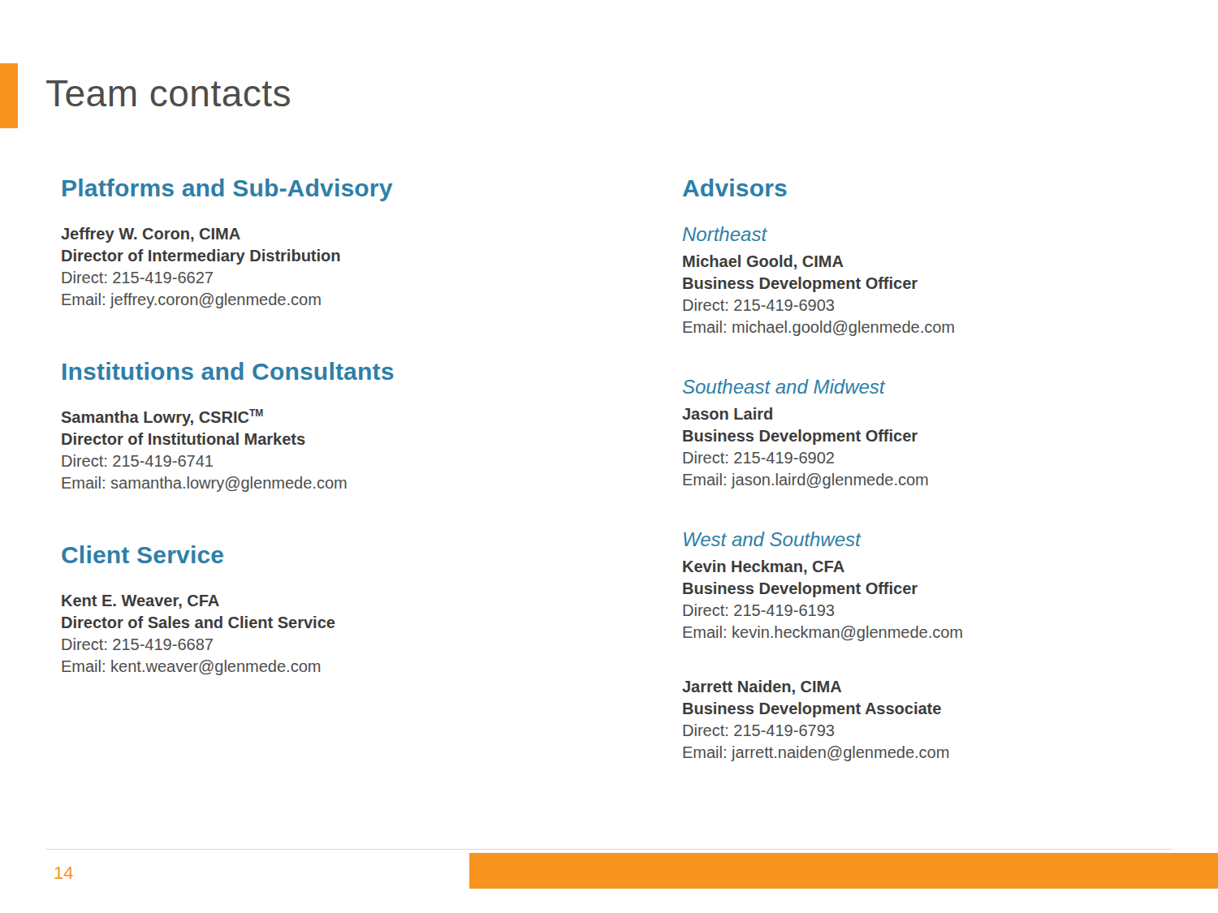Team contacts
Platforms and Sub-Advisory
Jeffrey W. Coron, CIMA
Director of Intermediary Distribution
Direct: 215-419-6627
Email: jeffrey.coron@glenmede.com
Institutions and Consultants
Samantha Lowry, CSRICTM
Director of Institutional Markets
Direct: 215-419-6741
Email: samantha.lowry@glenmede.com
Client Service
Kent E. Weaver, CFA
Director of Sales and Client Service
Direct: 215-419-6687
Email: kent.weaver@glenmede.com
Advisors
Northeast
Michael Goold, CIMA
Business Development Officer
Direct: 215-419-6903
Email: michael.goold@glenmede.com
Southeast and Midwest
Jason Laird
Business Development Officer
Direct: 215-419-6902
Email: jason.laird@glenmede.com
West and Southwest
Kevin Heckman, CFA
Business Development Officer
Direct: 215-419-6193
Email: kevin.heckman@glenmede.com
Jarrett Naiden, CIMA
Business Development Associate
Direct: 215-419-6793
Email: jarrett.naiden@glenmede.com
14